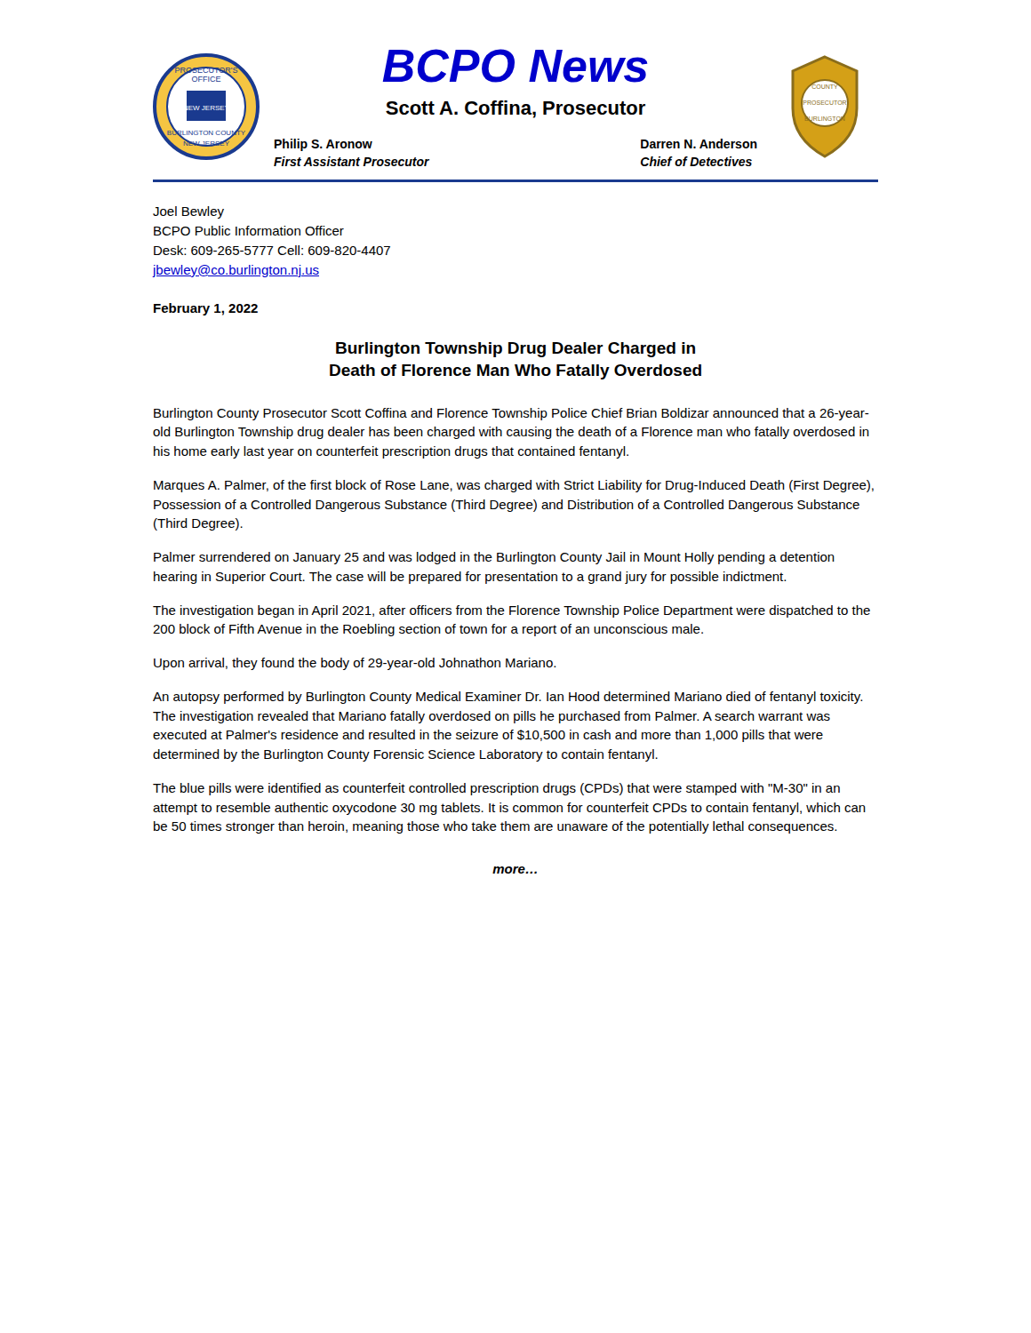BCPO News
Scott A. Coffina, Prosecutor
Philip S. Aronow
First Assistant Prosecutor
Darren N. Anderson
Chief of Detectives
Joel Bewley
BCPO Public Information Officer
Desk: 609-265-5777 Cell: 609-820-4407
jbewley@co.burlington.nj.us
February 1, 2022
Burlington Township Drug Dealer Charged in
Death of Florence Man Who Fatally Overdosed
Burlington County Prosecutor Scott Coffina and Florence Township Police Chief Brian Boldizar announced that a 26-year-old Burlington Township drug dealer has been charged with causing the death of a Florence man who fatally overdosed in his home early last year on counterfeit prescription drugs that contained fentanyl.
Marques A. Palmer, of the first block of Rose Lane, was charged with Strict Liability for Drug-Induced Death (First Degree), Possession of a Controlled Dangerous Substance (Third Degree) and Distribution of a Controlled Dangerous Substance (Third Degree).
Palmer surrendered on January 25 and was lodged in the Burlington County Jail in Mount Holly pending a detention hearing in Superior Court. The case will be prepared for presentation to a grand jury for possible indictment.
The investigation began in April 2021, after officers from the Florence Township Police Department were dispatched to the 200 block of Fifth Avenue in the Roebling section of town for a report of an unconscious male.
Upon arrival, they found the body of 29-year-old Johnathon Mariano.
An autopsy performed by Burlington County Medical Examiner Dr. Ian Hood determined Mariano died of fentanyl toxicity. The investigation revealed that Mariano fatally overdosed on pills he purchased from Palmer. A search warrant was executed at Palmer's residence and resulted in the seizure of $10,500 in cash and more than 1,000 pills that were determined by the Burlington County Forensic Science Laboratory to contain fentanyl.
The blue pills were identified as counterfeit controlled prescription drugs (CPDs) that were stamped with "M-30" in an attempt to resemble authentic oxycodone 30 mg tablets. It is common for counterfeit CPDs to contain fentanyl, which can be 50 times stronger than heroin, meaning those who take them are unaware of the potentially lethal consequences.
more…